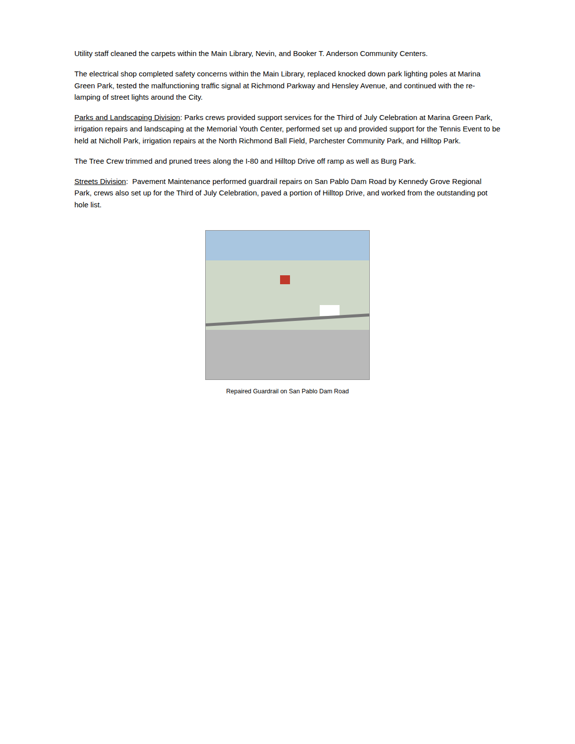Utility staff cleaned the carpets within the Main Library, Nevin, and Booker T. Anderson Community Centers.
The electrical shop completed safety concerns within the Main Library, replaced knocked down park lighting poles at Marina Green Park, tested the malfunctioning traffic signal at Richmond Parkway and Hensley Avenue, and continued with the re-lamping of street lights around the City.
Parks and Landscaping Division: Parks crews provided support services for the Third of July Celebration at Marina Green Park, irrigation repairs and landscaping at the Memorial Youth Center, performed set up and provided support for the Tennis Event to be held at Nicholl Park, irrigation repairs at the North Richmond Ball Field, Parchester Community Park, and Hilltop Park.
The Tree Crew trimmed and pruned trees along the I-80 and Hilltop Drive off ramp as well as Burg Park.
Streets Division: Pavement Maintenance performed guardrail repairs on San Pablo Dam Road by Kennedy Grove Regional Park, crews also set up for the Third of July Celebration, paved a portion of Hilltop Drive, and worked from the outstanding pot hole list.
Repaired Guardrail on San Pablo Dam Road